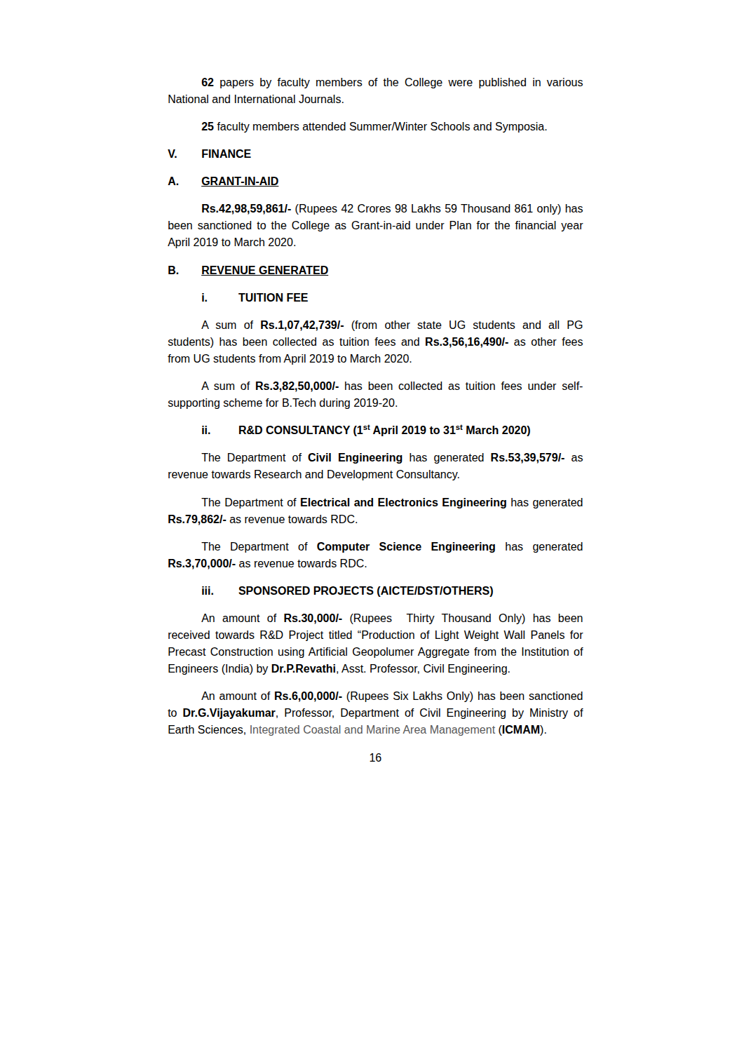62 papers by faculty members of the College were published in various National and International Journals.
25 faculty members attended Summer/Winter Schools and Symposia.
V. FINANCE
A. GRANT-IN-AID
Rs.42,98,59,861/- (Rupees 42 Crores 98 Lakhs 59 Thousand 861 only) has been sanctioned to the College as Grant-in-aid under Plan for the financial year April 2019 to March 2020.
B. REVENUE GENERATED
i. TUITION FEE
A sum of Rs.1,07,42,739/- (from other state UG students and all PG students) has been collected as tuition fees and Rs.3,56,16,490/- as other fees from UG students from April 2019 to March 2020.
A sum of Rs.3,82,50,000/- has been collected as tuition fees under self-supporting scheme for B.Tech during 2019-20.
ii. R&D CONSULTANCY (1st April 2019 to 31st March 2020)
The Department of Civil Engineering has generated Rs.53,39,579/- as revenue towards Research and Development Consultancy.
The Department of Electrical and Electronics Engineering has generated Rs.79,862/- as revenue towards RDC.
The Department of Computer Science Engineering has generated Rs.3,70,000/- as revenue towards RDC.
iii. SPONSORED PROJECTS (AICTE/DST/OTHERS)
An amount of Rs.30,000/- (Rupees Thirty Thousand Only) has been received towards R&D Project titled “Production of Light Weight Wall Panels for Precast Construction using Artificial Geopolumer Aggregate from the Institution of Engineers (India) by Dr.P.Revathi, Asst. Professor, Civil Engineering.
An amount of Rs.6,00,000/- (Rupees Six Lakhs Only) has been sanctioned to Dr.G.Vijayakumar, Professor, Department of Civil Engineering by Ministry of Earth Sciences, Integrated Coastal and Marine Area Management (ICMAM).
16